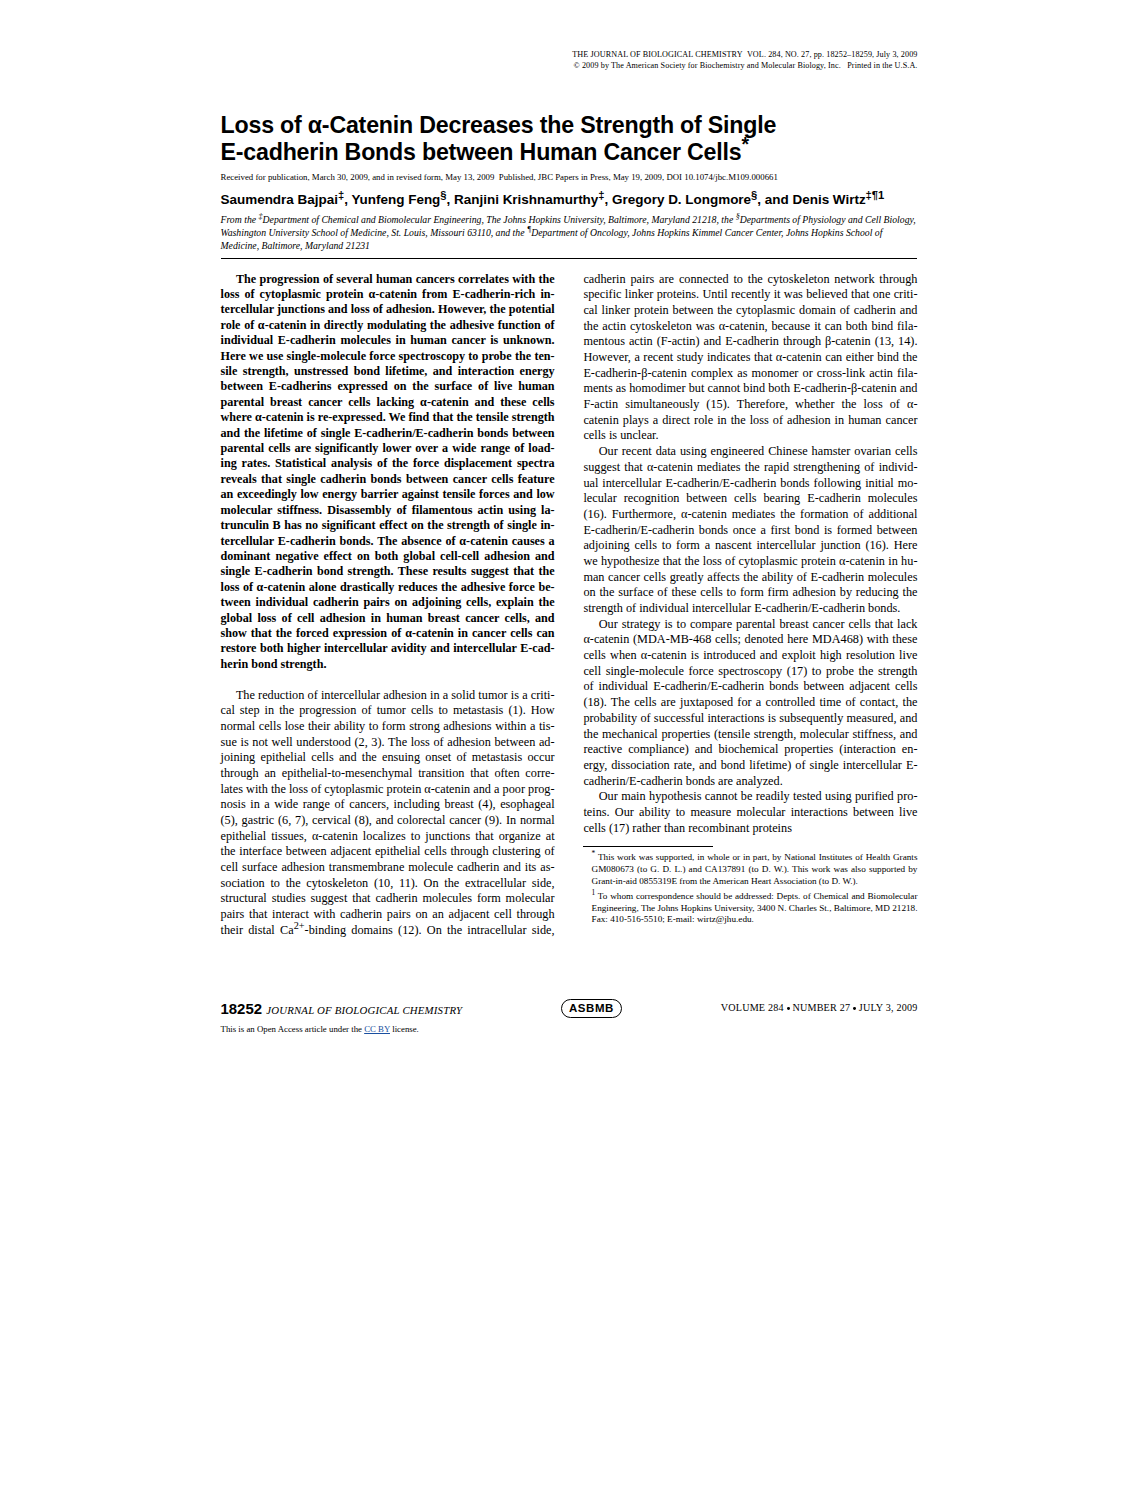THE JOURNAL OF BIOLOGICAL CHEMISTRY VOL. 284, NO. 27, pp. 18252–18259, July 3, 2009
© 2009 by The American Society for Biochemistry and Molecular Biology, Inc. Printed in the U.S.A.
Loss of α-Catenin Decreases the Strength of Single
E-cadherin Bonds between Human Cancer Cells*
Received for publication, March 30, 2009, and in revised form, May 13, 2009 Published, JBC Papers in Press, May 19, 2009, DOI 10.1074/jbc.M109.000661
Saumendra Bajpai‡, Yunfeng Feng§, Ranjini Krishnamurthy‡, Gregory D. Longmore§, and Denis Wirtz‡¶1
From the ‡Department of Chemical and Biomolecular Engineering, The Johns Hopkins University, Baltimore, Maryland 21218, the §Departments of Physiology and Cell Biology, Washington University School of Medicine, St. Louis, Missouri 63110, and the ¶Department of Oncology, Johns Hopkins Kimmel Cancer Center, Johns Hopkins School of Medicine, Baltimore, Maryland 21231
The progression of several human cancers correlates with the loss of cytoplasmic protein α-catenin from E-cadherin-rich intercellular junctions and loss of adhesion. However, the potential role of α-catenin in directly modulating the adhesive function of individual E-cadherin molecules in human cancer is unknown. Here we use single-molecule force spectroscopy to probe the tensile strength, unstressed bond lifetime, and interaction energy between E-cadherins expressed on the surface of live human parental breast cancer cells lacking α-catenin and these cells where α-catenin is re-expressed. We find that the tensile strength and the lifetime of single E-cadherin/E-cadherin bonds between parental cells are significantly lower over a wide range of loading rates. Statistical analysis of the force displacement spectra reveals that single cadherin bonds between cancer cells feature an exceedingly low energy barrier against tensile forces and low molecular stiffness. Disassembly of filamentous actin using latrunculin B has no significant effect on the strength of single intercellular E-cadherin bonds. The absence of α-catenin causes a dominant negative effect on both global cell-cell adhesion and single E-cadherin bond strength. These results suggest that the loss of α-catenin alone drastically reduces the adhesive force between individual cadherin pairs on adjoining cells, explain the global loss of cell adhesion in human breast cancer cells, and show that the forced expression of α-catenin in cancer cells can restore both higher intercellular avidity and intercellular E-cadherin bond strength.
The reduction of intercellular adhesion in a solid tumor is a critical step in the progression of tumor cells to metastasis (1). How normal cells lose their ability to form strong adhesions within a tissue is not well understood (2, 3). The loss of adhesion between adjoining epithelial cells and the ensuing onset of metastasis occur through an epithelial-to-mesenchymal transition that often correlates with the loss of cytoplasmic protein α-catenin and a poor prognosis in a wide range of cancers, including breast (4), esophageal (5), gastric (6, 7), cervical (8), and colorectal cancer (9). In normal epithelial tissues, α-catenin localizes to junctions that organize at the interface between adjacent epithelial cells through clustering of cell surface adhesion transmembrane molecule cadherin and its association to the cytoskeleton (10, 11). On the extracellular side, structural studies suggest that cadherin molecules form molecular pairs that interact with cadherin pairs on an adjacent cell through their distal Ca2+-binding domains (12). On the intracellular side, cadherin pairs are connected to the cytoskeleton network through specific linker proteins. Until recently it was believed that one critical linker protein between the cytoplasmic domain of cadherin and the actin cytoskeleton was α-catenin, because it can both bind filamentous actin (F-actin) and E-cadherin through β-catenin (13, 14). However, a recent study indicates that α-catenin can either bind the E-cadherin-β-catenin complex as monomer or cross-link actin filaments as homodimer but cannot bind both E-cadherin-β-catenin and F-actin simultaneously (15). Therefore, whether the loss of α-catenin plays a direct role in the loss of adhesion in human cancer cells is unclear.
Our recent data using engineered Chinese hamster ovarian cells suggest that α-catenin mediates the rapid strengthening of individual intercellular E-cadherin/E-cadherin bonds following initial molecular recognition between cells bearing E-cadherin molecules (16). Furthermore, α-catenin mediates the formation of additional E-cadherin/E-cadherin bonds once a first bond is formed between adjoining cells to form a nascent intercellular junction (16). Here we hypothesize that the loss of cytoplasmic protein α-catenin in human cancer cells greatly affects the ability of E-cadherin molecules on the surface of these cells to form firm adhesion by reducing the strength of individual intercellular E-cadherin/E-cadherin bonds.
Our strategy is to compare parental breast cancer cells that lack α-catenin (MDA-MB-468 cells; denoted here MDA468) with these cells when α-catenin is introduced and exploit high resolution live cell single-molecule force spectroscopy (17) to probe the strength of individual E-cadherin/E-cadherin bonds between adjacent cells (18). The cells are juxtaposed for a controlled time of contact, the probability of successful interactions is subsequently measured, and the mechanical properties (tensile strength, molecular stiffness, and reactive compliance) and biochemical properties (interaction energy, dissociation rate, and bond lifetime) of single intercellular E-cadherin/E-cadherin bonds are analyzed.
Our main hypothesis cannot be readily tested using purified proteins. Our ability to measure molecular interactions between live cells (17) rather than recombinant proteins
* This work was supported, in whole or in part, by National Institutes of Health Grants GM080673 (to G. D. L.) and CA137891 (to D. W.). This work was also supported by Grant-in-aid 0855319E from the American Heart Association (to D. W.).
1 To whom correspondence should be addressed: Depts. of Chemical and Biomolecular Engineering, The Johns Hopkins University, 3400 N. Charles St., Baltimore, MD 21218. Fax: 410-516-5510; E-mail: wirtz@jhu.edu.
18252 JOURNAL OF BIOLOGICAL CHEMISTRY
ASBMB
VOLUME 284 NUMBER 27 JULY 3, 2009
This is an Open Access article under the CC BY license.